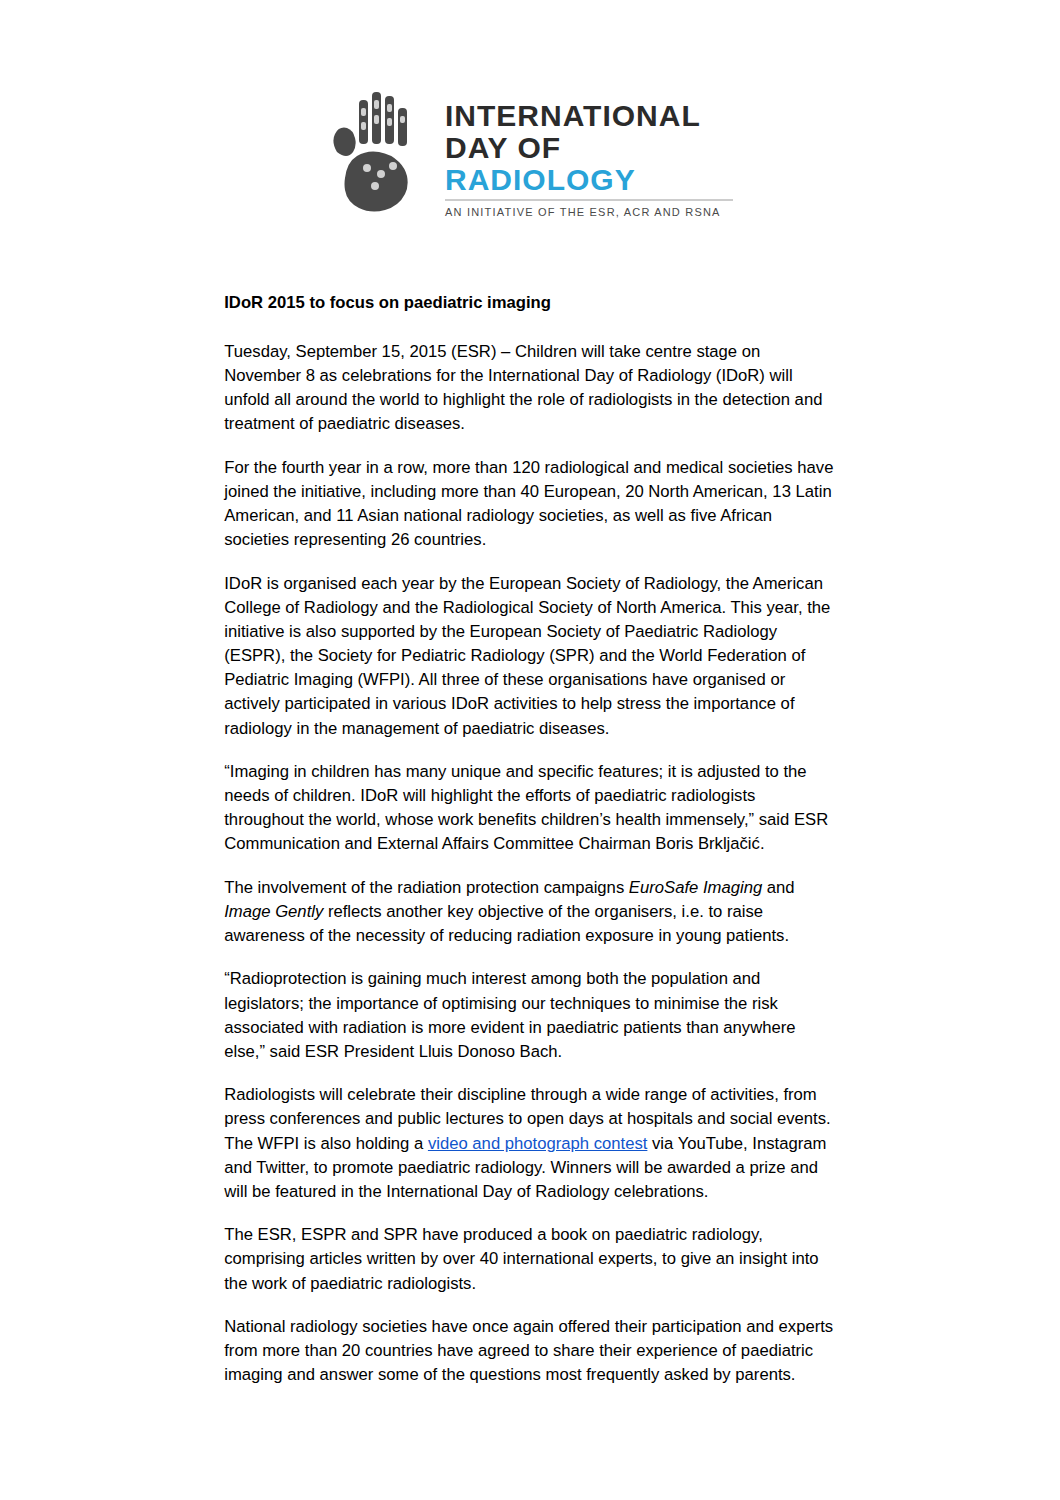INTERNATIONAL DAY OF RADIOLOGY AN INITIATIVE OF THE ESR, ACR AND RSNA
IDoR 2015 to focus on paediatric imaging
Tuesday, September 15, 2015 (ESR) – Children will take centre stage on November 8 as celebrations for the International Day of Radiology (IDoR) will unfold all around the world to highlight the role of radiologists in the detection and treatment of paediatric diseases.
For the fourth year in a row, more than 120 radiological and medical societies have joined the initiative, including more than 40 European, 20 North American, 13 Latin American, and 11 Asian national radiology societies, as well as five African societies representing 26 countries.
IDoR is organised each year by the European Society of Radiology, the American College of Radiology and the Radiological Society of North America. This year, the initiative is also supported by the European Society of Paediatric Radiology (ESPR), the Society for Pediatric Radiology (SPR) and the World Federation of Pediatric Imaging (WFPI). All three of these organisations have organised or actively participated in various IDoR activities to help stress the importance of radiology in the management of paediatric diseases.
“Imaging in children has many unique and specific features; it is adjusted to the needs of children. IDoR will highlight the efforts of paediatric radiologists throughout the world, whose work benefits children’s health immensely,” said ESR Communication and External Affairs Committee Chairman Boris Brkljačić.
The involvement of the radiation protection campaigns EuroSafe Imaging and Image Gently reflects another key objective of the organisers, i.e. to raise awareness of the necessity of reducing radiation exposure in young patients.
“Radioprotection is gaining much interest among both the population and legislators; the importance of optimising our techniques to minimise the risk associated with radiation is more evident in paediatric patients than anywhere else,” said ESR President Lluis Donoso Bach.
Radiologists will celebrate their discipline through a wide range of activities, from press conferences and public lectures to open days at hospitals and social events. The WFPI is also holding a video and photograph contest via YouTube, Instagram and Twitter, to promote paediatric radiology. Winners will be awarded a prize and will be featured in the International Day of Radiology celebrations.
The ESR, ESPR and SPR have produced a book on paediatric radiology, comprising articles written by over 40 international experts, to give an insight into the work of paediatric radiologists.
National radiology societies have once again offered their participation and experts from more than 20 countries have agreed to share their experience of paediatric imaging and answer some of the questions most frequently asked by parents.